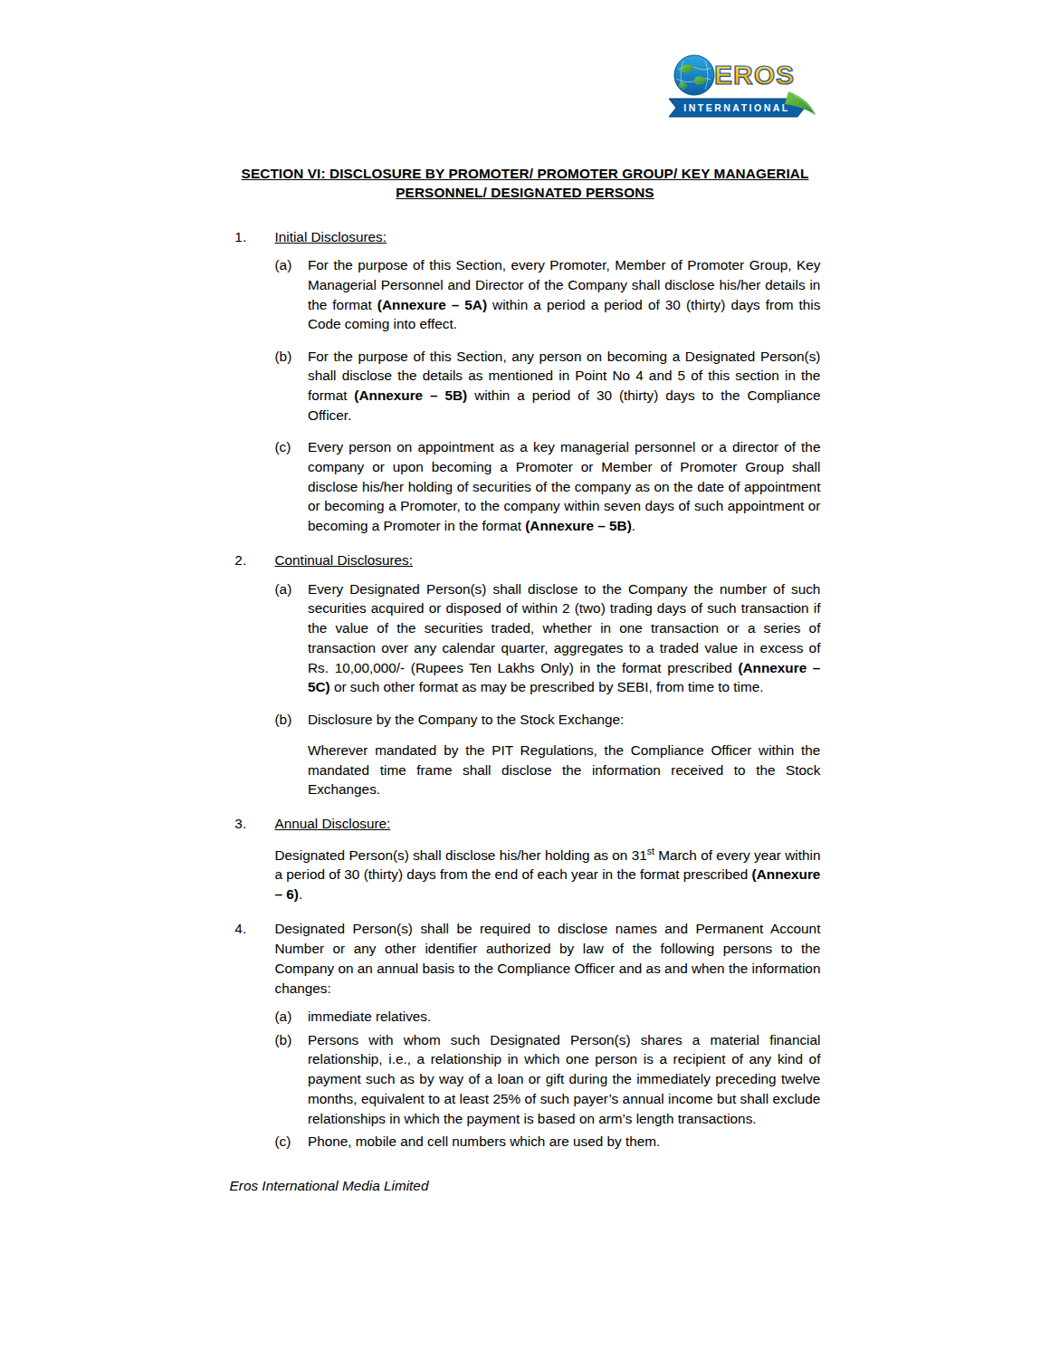EROS INTERNATIONAL
SECTION VI: DISCLOSURE BY PROMOTER/ PROMOTER GROUP/ KEY MANAGERIAL PERSONNEL/ DESIGNATED PERSONS
Initial Disclosures:
For the purpose of this Section, every Promoter, Member of Promoter Group, Key Managerial Personnel and Director of the Company shall disclose his/her details in the format (Annexure – 5A) within a period a period of 30 (thirty) days from this Code coming into effect.
For the purpose of this Section, any person on becoming a Designated Person(s) shall disclose the details as mentioned in Point No 4 and 5 of this section in the format (Annexure – 5B) within a period of 30 (thirty) days to the Compliance Officer.
Every person on appointment as a key managerial personnel or a director of the company or upon becoming a Promoter or Member of Promoter Group shall disclose his/her holding of securities of the company as on the date of appointment or becoming a Promoter, to the company within seven days of such appointment or becoming a Promoter in the format (Annexure – 5B).
Continual Disclosures:
Every Designated Person(s) shall disclose to the Company the number of such securities acquired or disposed of within 2 (two) trading days of such transaction if the value of the securities traded, whether in one transaction or a series of transaction over any calendar quarter, aggregates to a traded value in excess of Rs. 10,00,000/- (Rupees Ten Lakhs Only) in the format prescribed (Annexure – 5C) or such other format as may be prescribed by SEBI, from time to time.
Disclosure by the Company to the Stock Exchange:
Wherever mandated by the PIT Regulations, the Compliance Officer within the mandated time frame shall disclose the information received to the Stock Exchanges.
Annual Disclosure:
Designated Person(s) shall disclose his/her holding as on 31st March of every year within a period of 30 (thirty) days from the end of each year in the format prescribed (Annexure – 6).
Designated Person(s) shall be required to disclose names and Permanent Account Number or any other identifier authorized by law of the following persons to the Company on an annual basis to the Compliance Officer and as and when the information changes:
immediate relatives.
Persons with whom such Designated Person(s) shares a material financial relationship, i.e., a relationship in which one person is a recipient of any kind of payment such as by way of a loan or gift during the immediately preceding twelve months, equivalent to at least 25% of such payer’s annual income but shall exclude relationships in which the payment is based on arm’s length transactions.
Phone, mobile and cell numbers which are used by them.
Eros International Media Limited